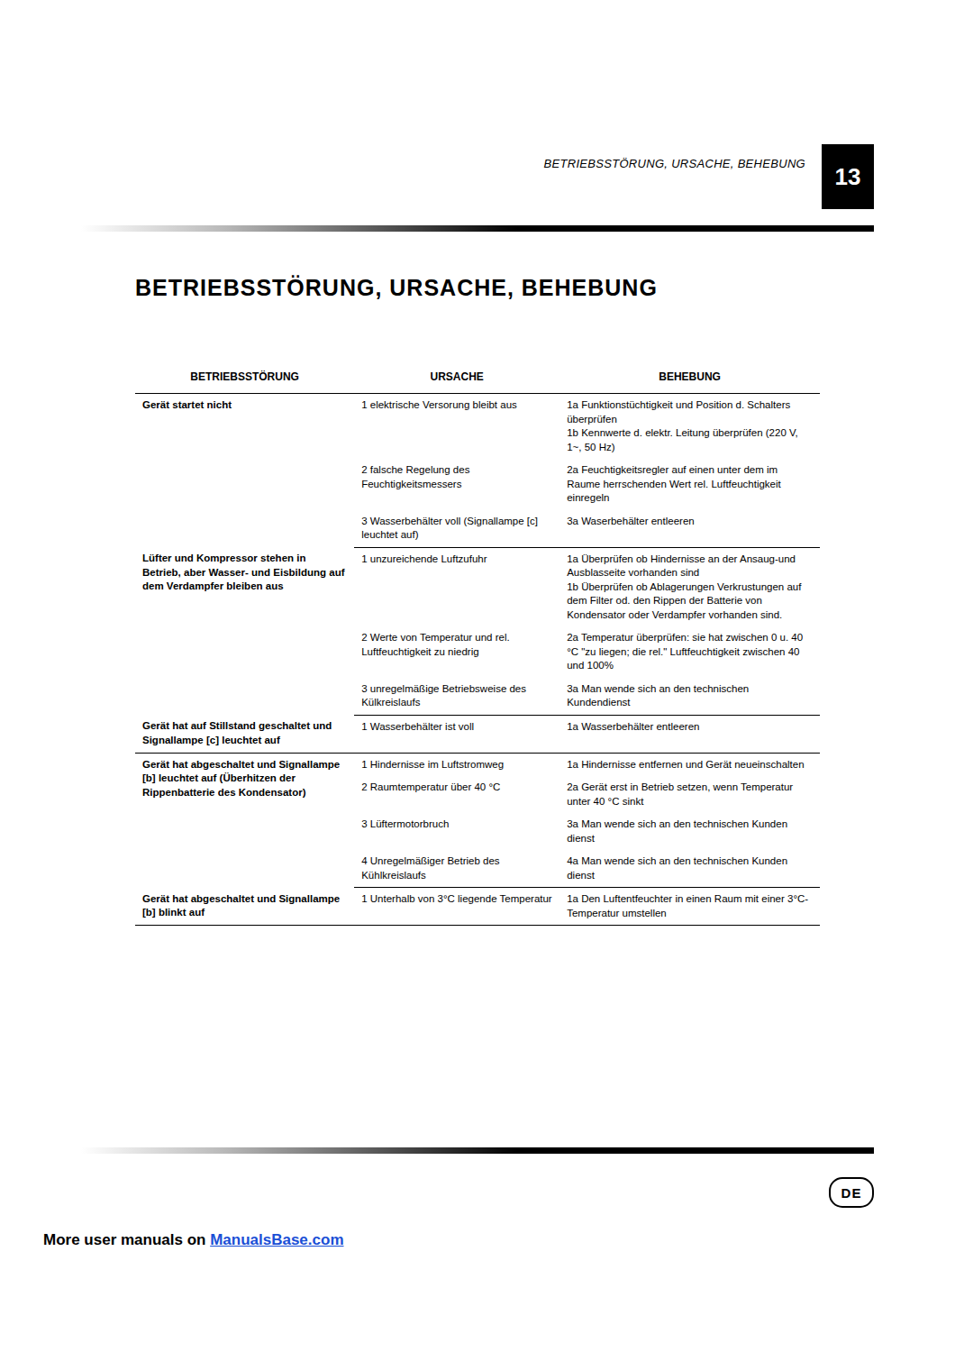BETRIEBSSTÖRUNG, URSACHE, BEHEBUNG
13
BETRIEBSSTÖRUNG, URSACHE, BEHEBUNG
| BETRIEBSSTÖRUNG | URSACHE | BEHEBUNG |
| --- | --- | --- |
| Gerät startet nicht | 1 elektrische Versorung bleibt aus | 1a Funktionstüchtigkeit und Position d. Schalters überprüfen 1b Kennwerte d. elektr. Leitung überprüfen (220 V, 1~, 50 Hz) |
| 2 falsche Regelung des Feuchtigkeitsmessers | 2a Feuchtigkeitsregler auf einen unter dem im Raume herrschenden Wert rel. Luftfeuchtigkeit einregeln |
| 3 Wasserbehälter voll (Signallampe [c] leuchtet auf) | 3a Waserbehälter entleeren |
| Lüfter und Kompressor stehen in Betrieb, aber Wasser- und Eisbildung auf dem Verdampfer bleiben aus | 1 unzureichende Luftzufuhr | 1a Überprüfen ob Hindernisse an der Ansaug-und Ausblasseite vorhanden sind 1b Überprüfen ob Ablagerungen Verkrustungen auf dem Filter od. den Rippen der Batterie von Kondensator oder Verdampfer vorhanden sind. |
| 2 Werte von Temperatur und rel. Luftfeuchtigkeit zu niedrig | 2a Temperatur überprüfen: sie hat zwischen 0 u. 40 °C "zu liegen; die rel." Luftfeuchtigkeit zwischen 40 und 100% |
| 3 unregelmäßige Betriebsweise des Külkreislaufs | 3a Man wende sich an den technischen Kundendienst |
| Gerät hat auf Stillstand geschaltet und Signallampe [c] leuchtet auf | 1 Wasserbehälter ist voll | 1a Wasserbehälter entleeren |
| Gerät hat abgeschaltet und Signallampe [b] leuchtet auf (Überhitzen der Rippenbatterie des Kondensator) | 1 Hindernisse im Luftstromweg | 1a Hindernisse entfernen und Gerät neueinschalten |
| 2 Raumtemperatur über 40 °C | 2a Gerät erst in Betrieb setzen, wenn Temperatur unter 40 °C sinkt |
| 3 Lüftermotorbruch | 3a Man wende sich an den technischen Kunden dienst |
| 4 Unregelmäßiger Betrieb des Kühlkreislaufs | 4a Man wende sich an den technischen Kunden dienst |
| Gerät hat abgeschaltet und Signallampe [b] blinkt auf | 1 Unterhalb von 3°C liegende Temperatur | 1a Den Luftentfeuchter in einen Raum mit einer 3°C-Temperatur umstellen |
DE
More user manuals on ManualsBase.com